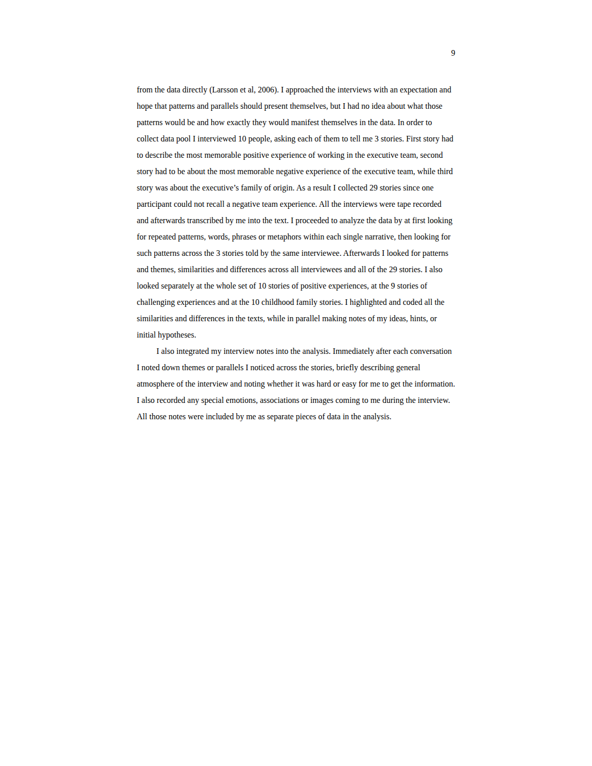9
from the data directly (Larsson et al, 2006). I approached the interviews with an expectation and hope that patterns and parallels should present themselves, but I had no idea about what those patterns would be and how exactly they would manifest themselves in the data. In order to collect data pool I interviewed 10 people, asking each of them to tell me 3 stories. First story had to describe the most memorable positive experience of working in the executive team, second story had to be about the most memorable negative experience of the executive team, while third story was about the executive’s family of origin. As a result I collected 29 stories since one participant could not recall a negative team experience. All the interviews were tape recorded and afterwards transcribed by me into the text. I proceeded to analyze the data by at first looking for repeated patterns, words, phrases or metaphors within each single narrative, then looking for such patterns across the 3 stories told by the same interviewee. Afterwards I looked for patterns and themes, similarities and differences across all interviewees and all of the 29 stories. I also looked separately at the whole set of 10 stories of positive experiences, at the 9 stories of challenging experiences and at the 10 childhood family stories. I highlighted and coded all the similarities and differences in the texts, while in parallel making notes of my ideas, hints, or initial hypotheses.
I also integrated my interview notes into the analysis. Immediately after each conversation I noted down themes or parallels I noticed across the stories, briefly describing general atmosphere of the interview and noting whether it was hard or easy for me to get the information. I also recorded any special emotions, associations or images coming to me during the interview. All those notes were included by me as separate pieces of data in the analysis.